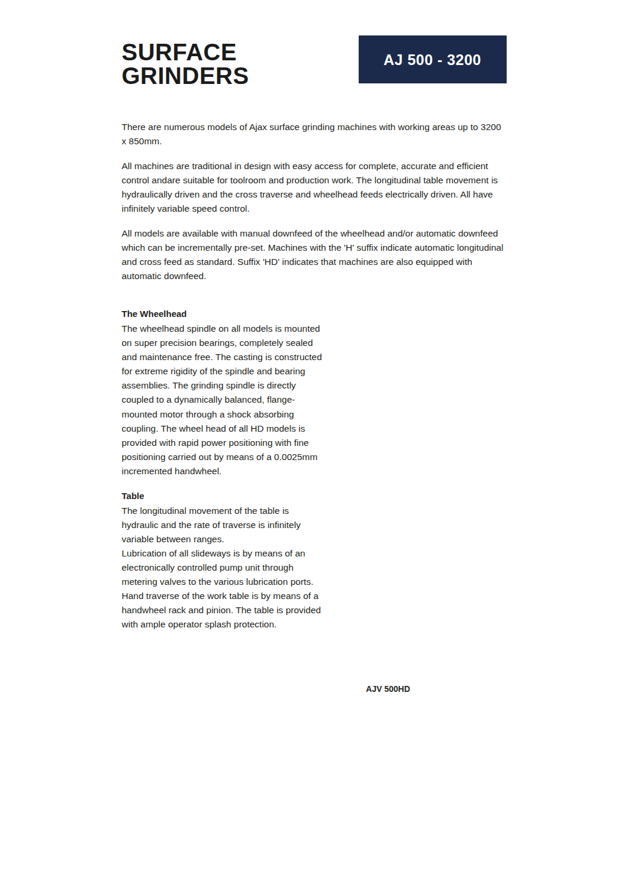SURFACE GRINDERS
AJ 500 - 3200
There are numerous models of Ajax surface grinding machines with working areas up to 3200 x 850mm.
All machines are traditional in design with easy access for complete, accurate and efficient control andare suitable for toolroom and production work. The longitudinal table movement is hydraulically driven and the cross traverse and wheelhead feeds electrically driven. All have infinitely variable speed control.
All models are available with manual downfeed of the wheelhead and/or automatic downfeed which can be incrementally pre-set. Machines with the 'H' suffix indicate automatic longitudinal and cross feed as standard. Suffix 'HD' indicates that machines are also equipped with automatic downfeed.
AJV 500HD
The Wheelhead
The wheelhead spindle on all models is mounted on super precision bearings, completely sealed and maintenance free. The casting is constructed for extreme rigidity of the spindle and bearing assemblies. The grinding spindle is directly coupled to a dynamically balanced, flange-mounted motor through a shock absorbing coupling. The wheel head of all HD models is provided with rapid power positioning with fine positioning carried out by means of a 0.0025mm incremented handwheel.
Table
The longitudinal movement of the table is hydraulic and the rate of traverse is infinitely variable between ranges.
Lubrication of all slideways is by means of an electronically controlled pump unit through metering valves to the various lubrication ports. Hand traverse of the work table is by means of a handwheel rack and pinion. The table is provided with ample operator splash protection.